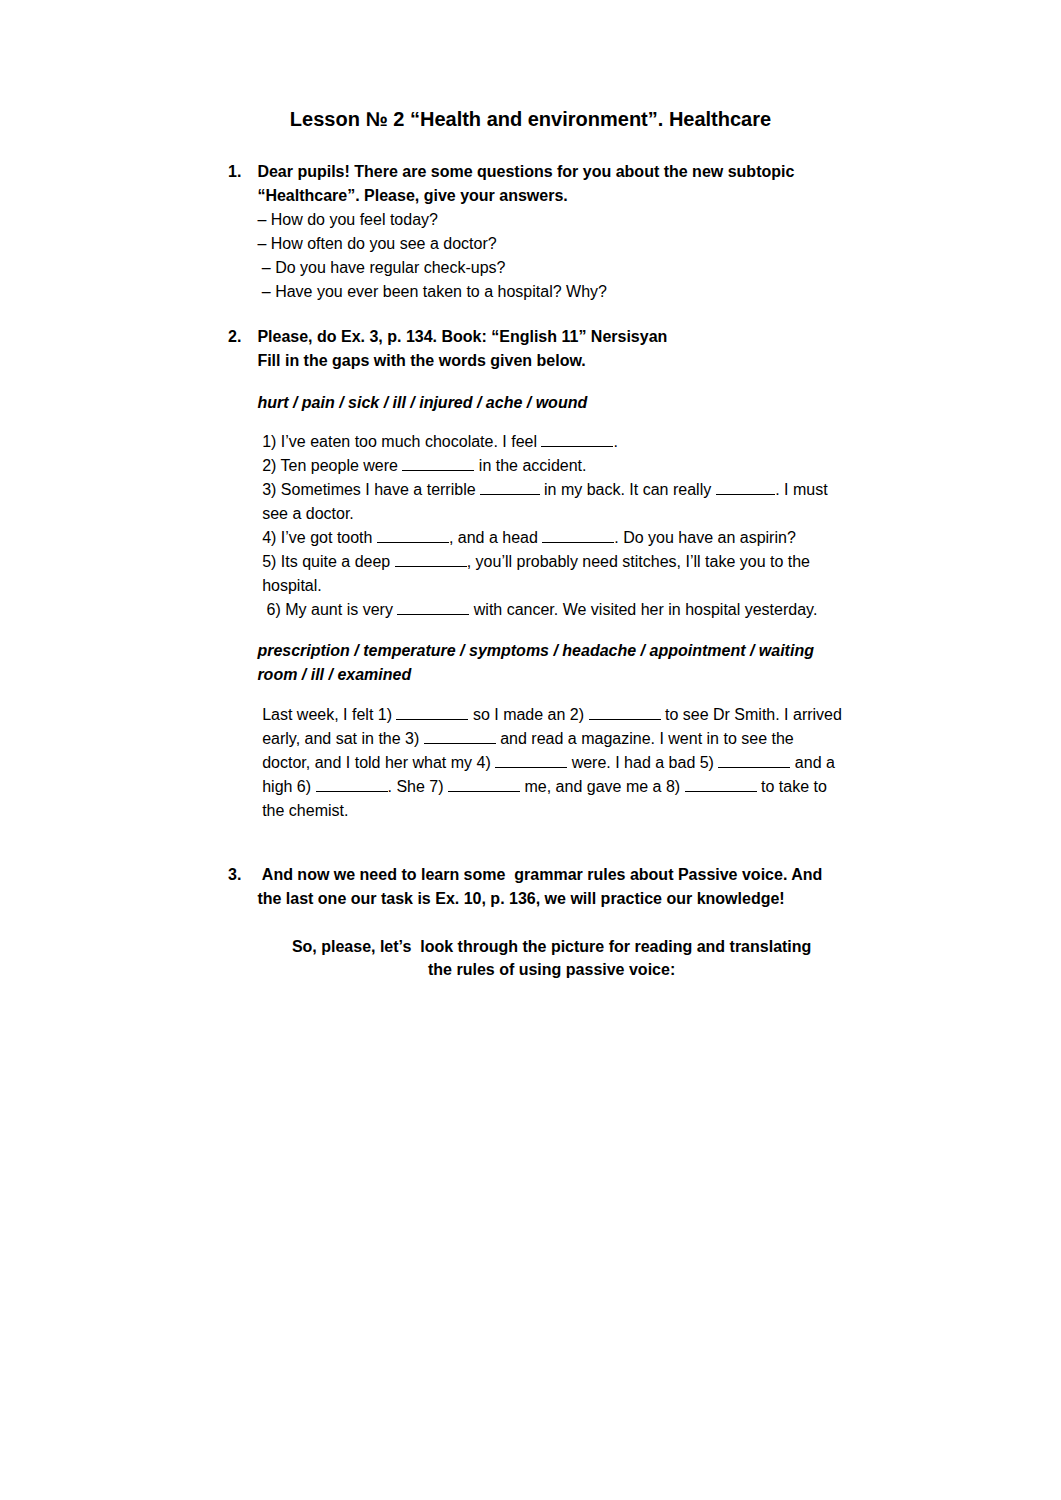Lesson № 2 “Health and environment”. Healthcare
Dear pupils! There are some questions for you about the new subtopic “Healthcare”. Please, give your answers.
– How do you feel today?
– How often do you see a doctor?
– Do you have regular check-ups?
– Have you ever been taken to a hospital? Why?
Please, do Ex. 3, p. 134. Book: “English 11” Nersisyan
Fill in the gaps with the words given below.
hurt / pain / sick / ill / injured / ache / wound
1) I’ve eaten too much chocolate. I feel .
2) Ten people were in the accident.
3) Sometimes I have a terrible in my back. It can really . I must see a doctor.
4) I’ve got tooth , and a head . Do you have an aspirin?
5) Its quite a deep , you’ll probably need stitches, I’ll take you to the hospital.
6) My aunt is very with cancer. We visited her in hospital yesterday.
prescription / temperature / symptoms / headache / appointment / waiting room / ill / examined
Last week, I felt 1) so I made an 2) to see Dr Smith. I arrived early, and sat in the 3) and read a magazine. I went in to see the doctor, and I told her what my 4) were. I had a bad 5) and a high 6) . She 7) me, and gave me a 8) to take to the chemist.
And now we need to learn some grammar rules about Passive voice. And the last one our task is Ex. 10, p. 136, we will practice our knowledge!
So, please, let’s look through the picture for reading and translating the rules of using passive voice: